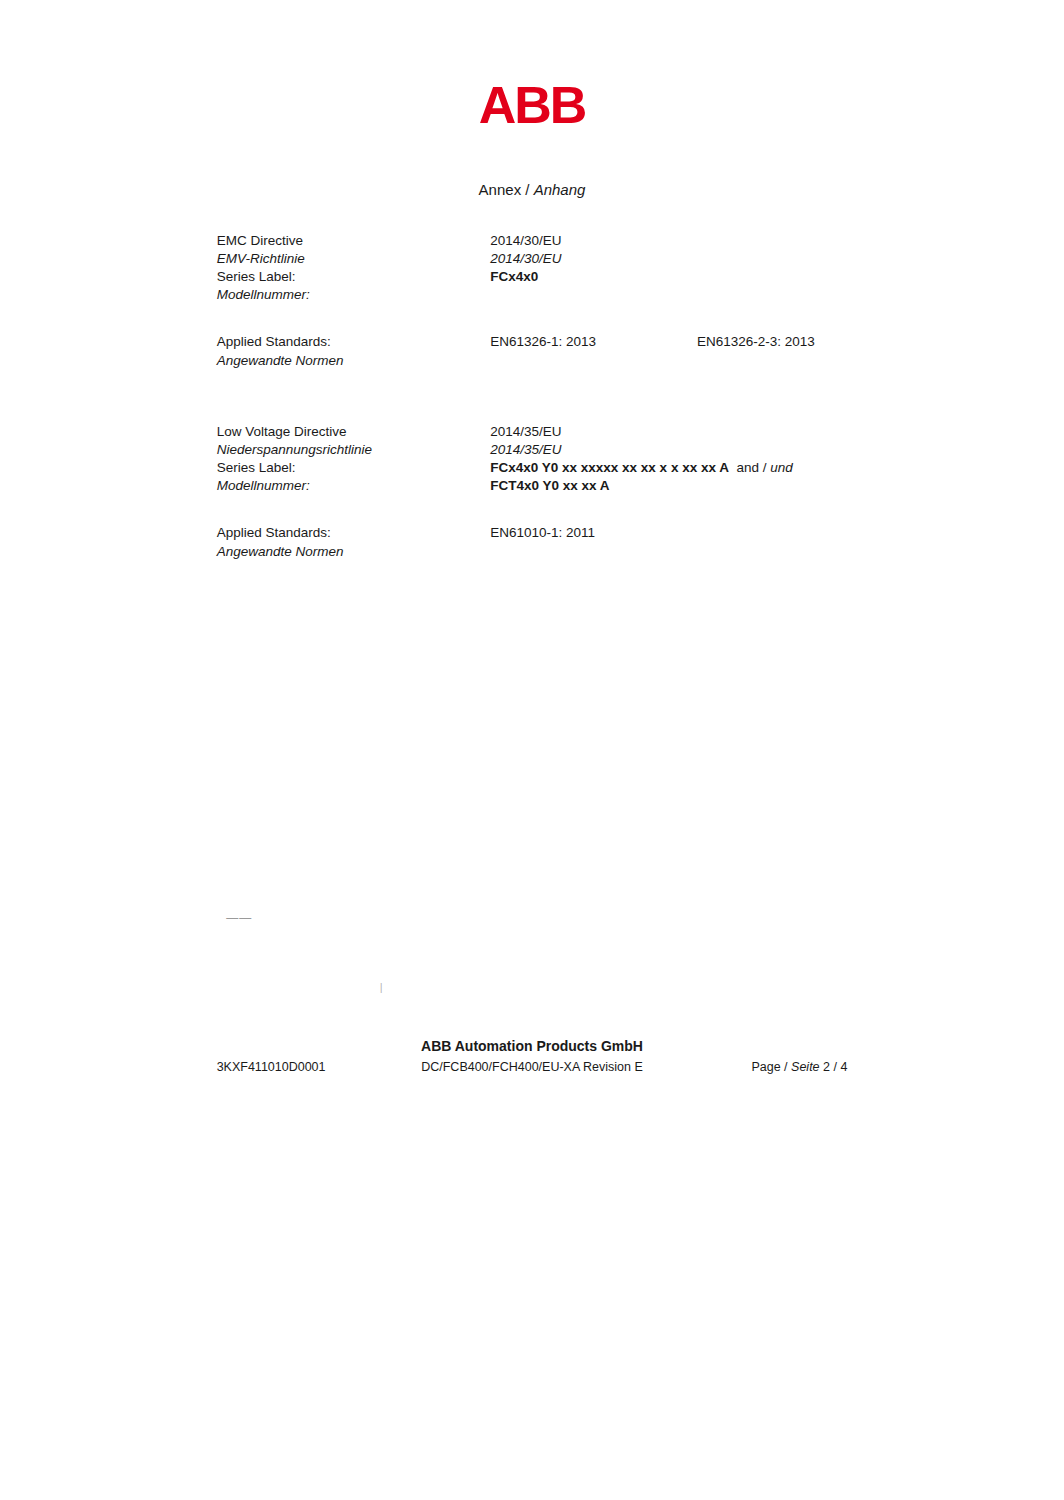ABB
Annex / Anhang
| EMC Directive EMV-Richtlinie | 2014/30/EU 2014/30/EU |
| Series Label: Modellnummer: | FCx4x0 |
| Applied Standards: Angewandte Normen | EN61326-1: 2013 EN61326-2-3: 2013 |
| Low Voltage Directive Niederspannungsrichtlinie | 2014/35/EU 2014/35/EU |
| Series Label: Modellnummer: | FCx4x0 Y0 xx xxxxx xx xx x x xx xx A and / und FCT4x0 Y0 xx xx A |
| Applied Standards: Angewandte Normen | EN61010-1: 2011 |
——
|
ABB Automation Products GmbH
3KXF411010D0001
DC/FCB400/FCH400/EU-XA Revision E
Page / Seite 2 / 4